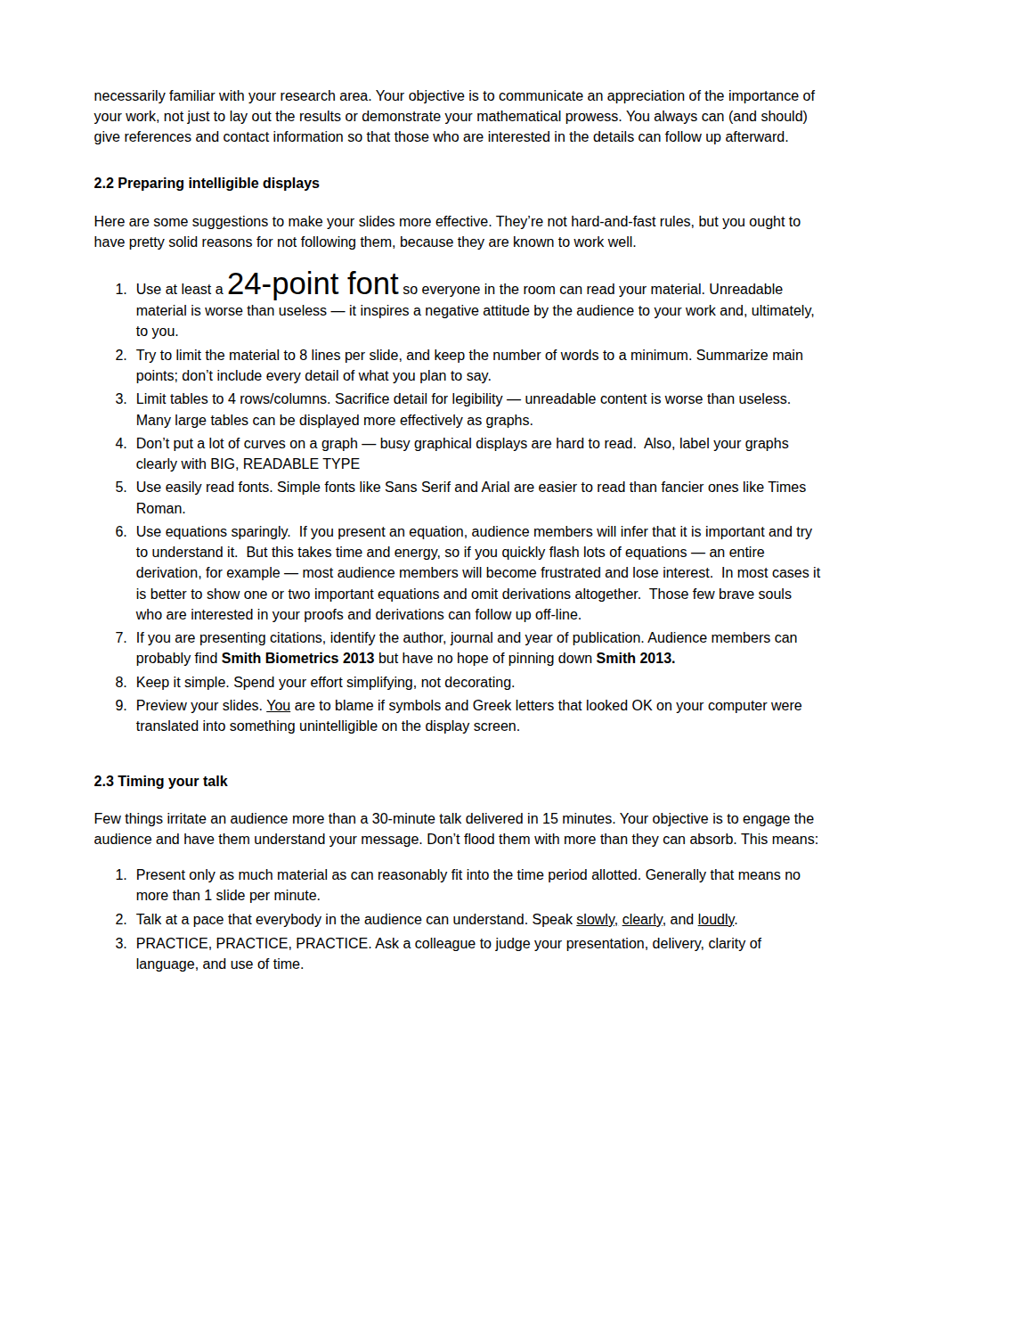necessarily familiar with your research area. Your objective is to communicate an appreciation of the importance of your work, not just to lay out the results or demonstrate your mathematical prowess. You always can (and should) give references and contact information so that those who are interested in the details can follow up afterward.
2.2 Preparing intelligible displays
Here are some suggestions to make your slides more effective. They’re not hard-and-fast rules, but you ought to have pretty solid reasons for not following them, because they are known to work well.
Use at least a 24-point font so everyone in the room can read your material. Unreadable material is worse than useless — it inspires a negative attitude by the audience to your work and, ultimately, to you.
Try to limit the material to 8 lines per slide, and keep the number of words to a minimum. Summarize main points; don’t include every detail of what you plan to say.
Limit tables to 4 rows/columns. Sacrifice detail for legibility — unreadable content is worse than useless. Many large tables can be displayed more effectively as graphs.
Don’t put a lot of curves on a graph — busy graphical displays are hard to read. Also, label your graphs clearly with BIG, READABLE TYPE
Use easily read fonts. Simple fonts like Sans Serif and Arial are easier to read than fancier ones like Times Roman.
Use equations sparingly. If you present an equation, audience members will infer that it is important and try to understand it. But this takes time and energy, so if you quickly flash lots of equations — an entire derivation, for example — most audience members will become frustrated and lose interest. In most cases it is better to show one or two important equations and omit derivations altogether. Those few brave souls who are interested in your proofs and derivations can follow up off-line.
If you are presenting citations, identify the author, journal and year of publication. Audience members can probably find Smith Biometrics 2013 but have no hope of pinning down Smith 2013.
Keep it simple. Spend your effort simplifying, not decorating.
Preview your slides. You are to blame if symbols and Greek letters that looked OK on your computer were translated into something unintelligible on the display screen.
2.3 Timing your talk
Few things irritate an audience more than a 30-minute talk delivered in 15 minutes. Your objective is to engage the audience and have them understand your message. Don’t flood them with more than they can absorb. This means:
Present only as much material as can reasonably fit into the time period allotted. Generally that means no more than 1 slide per minute.
Talk at a pace that everybody in the audience can understand. Speak slowly, clearly, and loudly.
PRACTICE, PRACTICE, PRACTICE. Ask a colleague to judge your presentation, delivery, clarity of language, and use of time.